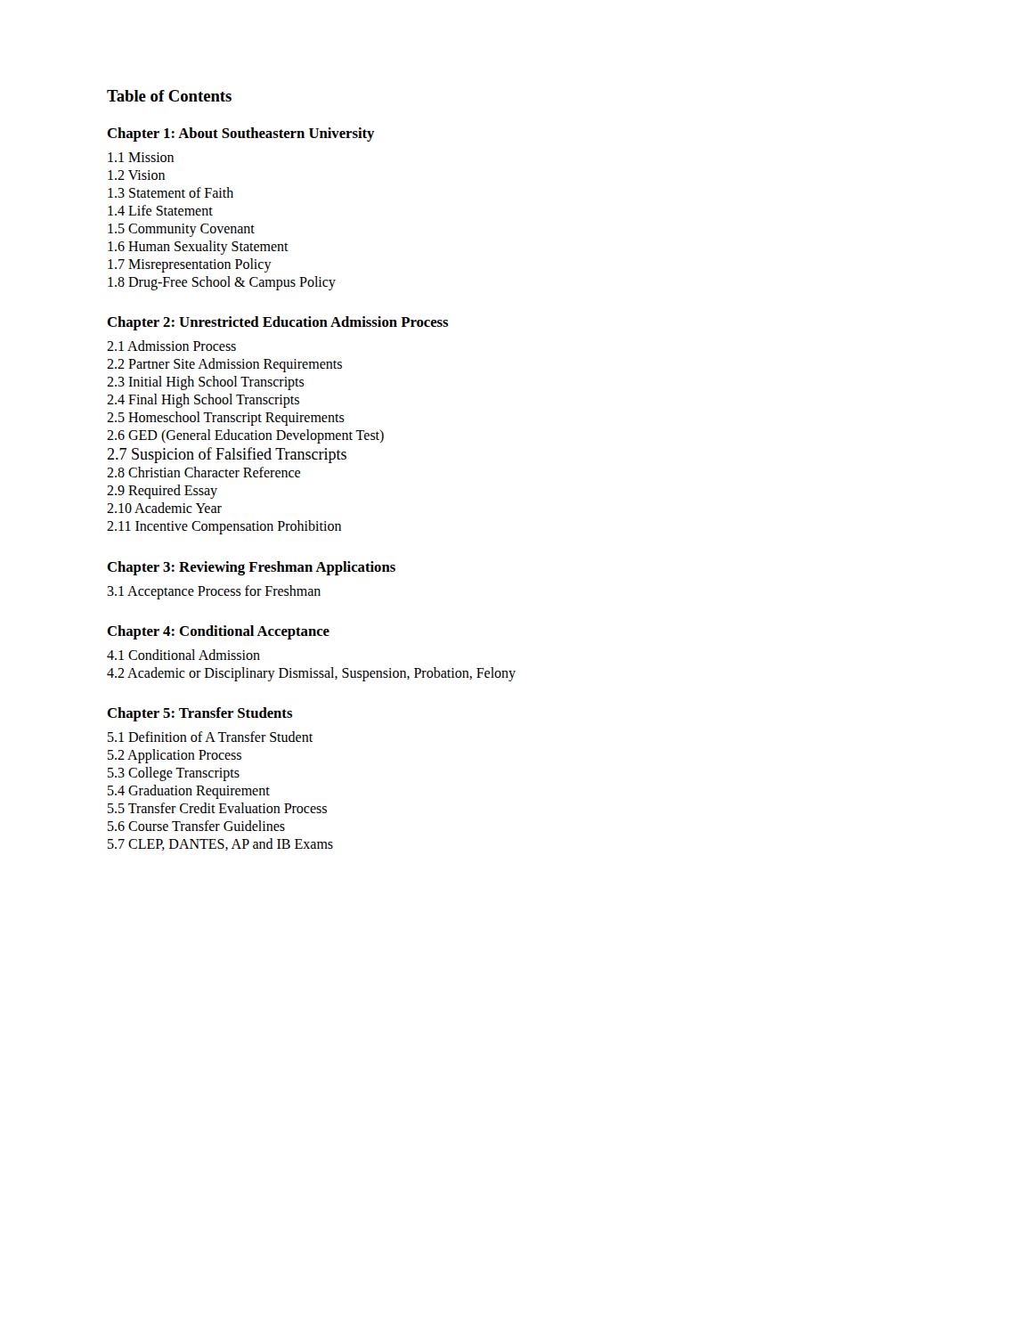Table of Contents
Chapter 1: About Southeastern University
1.1 Mission
1.2 Vision
1.3 Statement of Faith
1.4 Life Statement
1.5 Community Covenant
1.6 Human Sexuality Statement
1.7 Misrepresentation Policy
1.8 Drug-Free School & Campus Policy
Chapter 2: Unrestricted Education Admission Process
2.1 Admission Process
2.2 Partner Site Admission Requirements
2.3 Initial High School Transcripts
2.4 Final High School Transcripts
2.5 Homeschool Transcript Requirements
2.6 GED (General Education Development Test)
2.7 Suspicion of Falsified Transcripts
2.8 Christian Character Reference
2.9 Required Essay
2.10 Academic Year
2.11 Incentive Compensation Prohibition
Chapter 3: Reviewing Freshman Applications
3.1 Acceptance Process for Freshman
Chapter 4: Conditional Acceptance
4.1 Conditional Admission
4.2 Academic or Disciplinary Dismissal, Suspension, Probation, Felony
Chapter 5: Transfer Students
5.1 Definition of A Transfer Student
5.2 Application Process
5.3 College Transcripts
5.4 Graduation Requirement
5.5 Transfer Credit Evaluation Process
5.6 Course Transfer Guidelines
5.7 CLEP, DANTES, AP and IB Exams